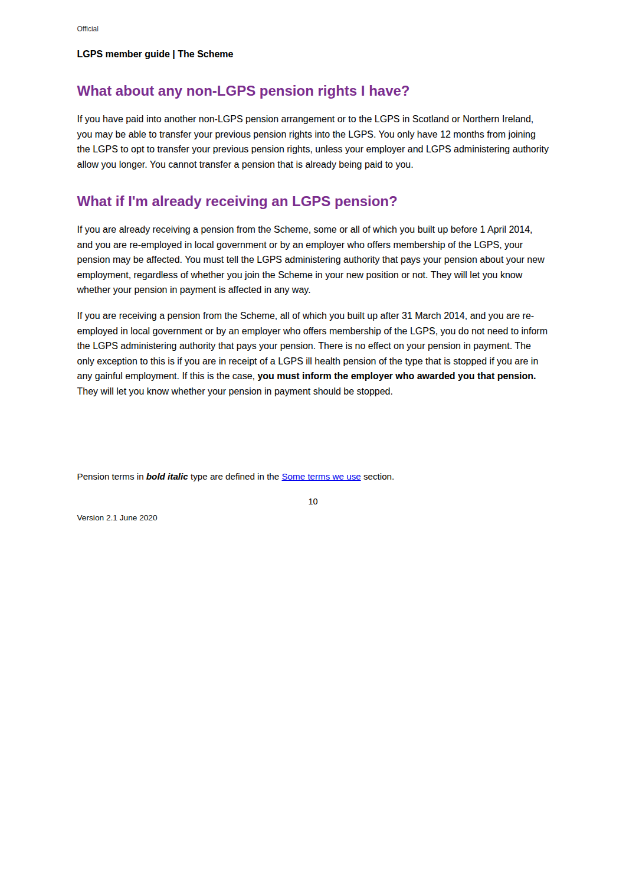Official
LGPS member guide | The Scheme
What about any non-LGPS pension rights I have?
If you have paid into another non-LGPS pension arrangement or to the LGPS in Scotland or Northern Ireland, you may be able to transfer your previous pension rights into the LGPS. You only have 12 months from joining the LGPS to opt to transfer your previous pension rights, unless your employer and LGPS administering authority allow you longer. You cannot transfer a pension that is already being paid to you.
What if I'm already receiving an LGPS pension?
If you are already receiving a pension from the Scheme, some or all of which you built up before 1 April 2014, and you are re-employed in local government or by an employer who offers membership of the LGPS, your pension may be affected. You must tell the LGPS administering authority that pays your pension about your new employment, regardless of whether you join the Scheme in your new position or not. They will let you know whether your pension in payment is affected in any way.
If you are receiving a pension from the Scheme, all of which you built up after 31 March 2014, and you are re-employed in local government or by an employer who offers membership of the LGPS, you do not need to inform the LGPS administering authority that pays your pension. There is no effect on your pension in payment. The only exception to this is if you are in receipt of a LGPS ill health pension of the type that is stopped if you are in any gainful employment. If this is the case, you must inform the employer who awarded you that pension. They will let you know whether your pension in payment should be stopped.
Pension terms in bold italic type are defined in the Some terms we use section.
10
Version 2.1 June 2020